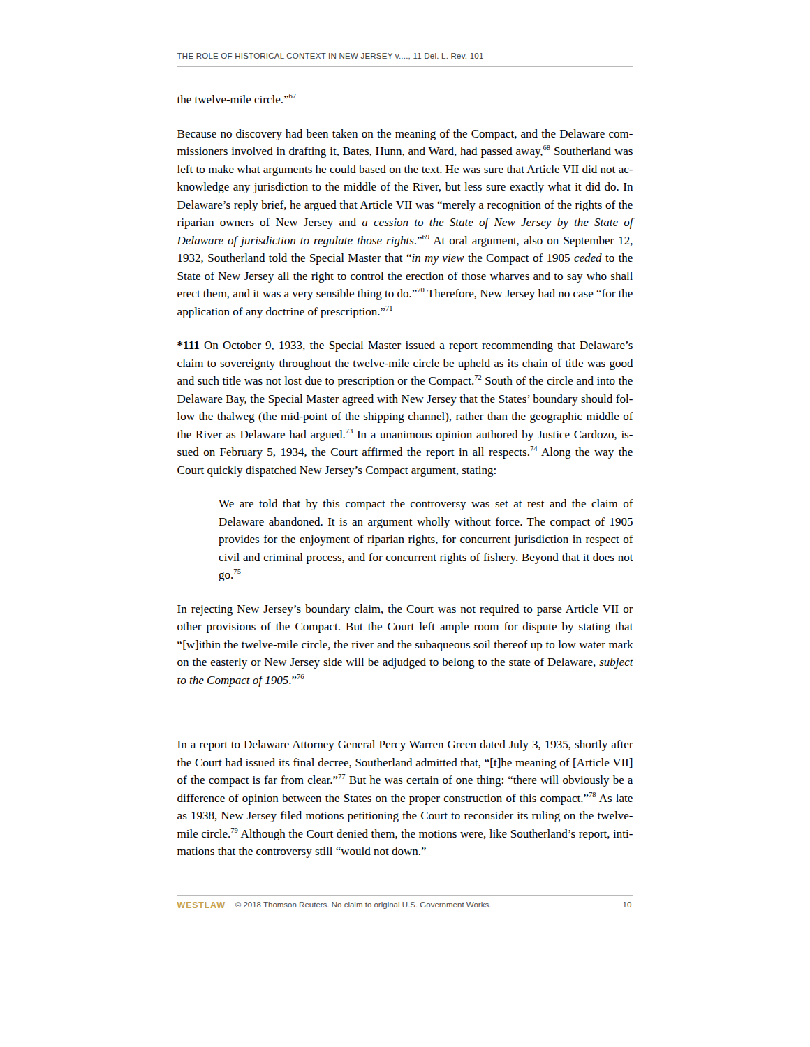THE ROLE OF HISTORICAL CONTEXT IN NEW JERSEY v...., 11 Del. L. Rev. 101
the twelve-mile circle.”67
Because no discovery had been taken on the meaning of the Compact, and the Delaware commissioners involved in drafting it, Bates, Hunn, and Ward, had passed away,68 Southerland was left to make what arguments he could based on the text. He was sure that Article VII did not acknowledge any jurisdiction to the middle of the River, but less sure exactly what it did do. In Delaware’s reply brief, he argued that Article VII was “merely a recognition of the rights of the riparian owners of New Jersey and a cession to the State of New Jersey by the State of Delaware of jurisdiction to regulate those rights.”69 At oral argument, also on September 12, 1932, Southerland told the Special Master that “in my view the Compact of 1905 ceded to the State of New Jersey all the right to control the erection of those wharves and to say who shall erect them, and it was a very sensible thing to do.”70 Therefore, New Jersey had no case “for the application of any doctrine of prescription.”71
*111 On October 9, 1933, the Special Master issued a report recommending that Delaware’s claim to sovereignty throughout the twelve-mile circle be upheld as its chain of title was good and such title was not lost due to prescription or the Compact.72 South of the circle and into the Delaware Bay, the Special Master agreed with New Jersey that the States’ boundary should follow the thalweg (the mid-point of the shipping channel), rather than the geographic middle of the River as Delaware had argued.73 In a unanimous opinion authored by Justice Cardozo, issued on February 5, 1934, the Court affirmed the report in all respects.74 Along the way the Court quickly dispatched New Jersey’s Compact argument, stating:
We are told that by this compact the controversy was set at rest and the claim of Delaware abandoned. It is an argument wholly without force. The compact of 1905 provides for the enjoyment of riparian rights, for concurrent jurisdiction in respect of civil and criminal process, and for concurrent rights of fishery. Beyond that it does not go.75
In rejecting New Jersey’s boundary claim, the Court was not required to parse Article VII or other provisions of the Compact. But the Court left ample room for dispute by stating that “[w]ithin the twelve-mile circle, the river and the subaqueous soil thereof up to low water mark on the easterly or New Jersey side will be adjudged to belong to the state of Delaware, subject to the Compact of 1905.”76
In a report to Delaware Attorney General Percy Warren Green dated July 3, 1935, shortly after the Court had issued its final decree, Southerland admitted that, “[t]he meaning of [Article VII] of the compact is far from clear.”77 But he was certain of one thing: “there will obviously be a difference of opinion between the States on the proper construction of this compact.”78 As late as 1938, New Jersey filed motions petitioning the Court to reconsider its ruling on the twelve-mile circle.79 Although the Court denied them, the motions were, like Southerland’s report, intimations that the controversy still “would not down.”
Westlaw © 2018 Thomson Reuters. No claim to original U.S. Government Works. 10